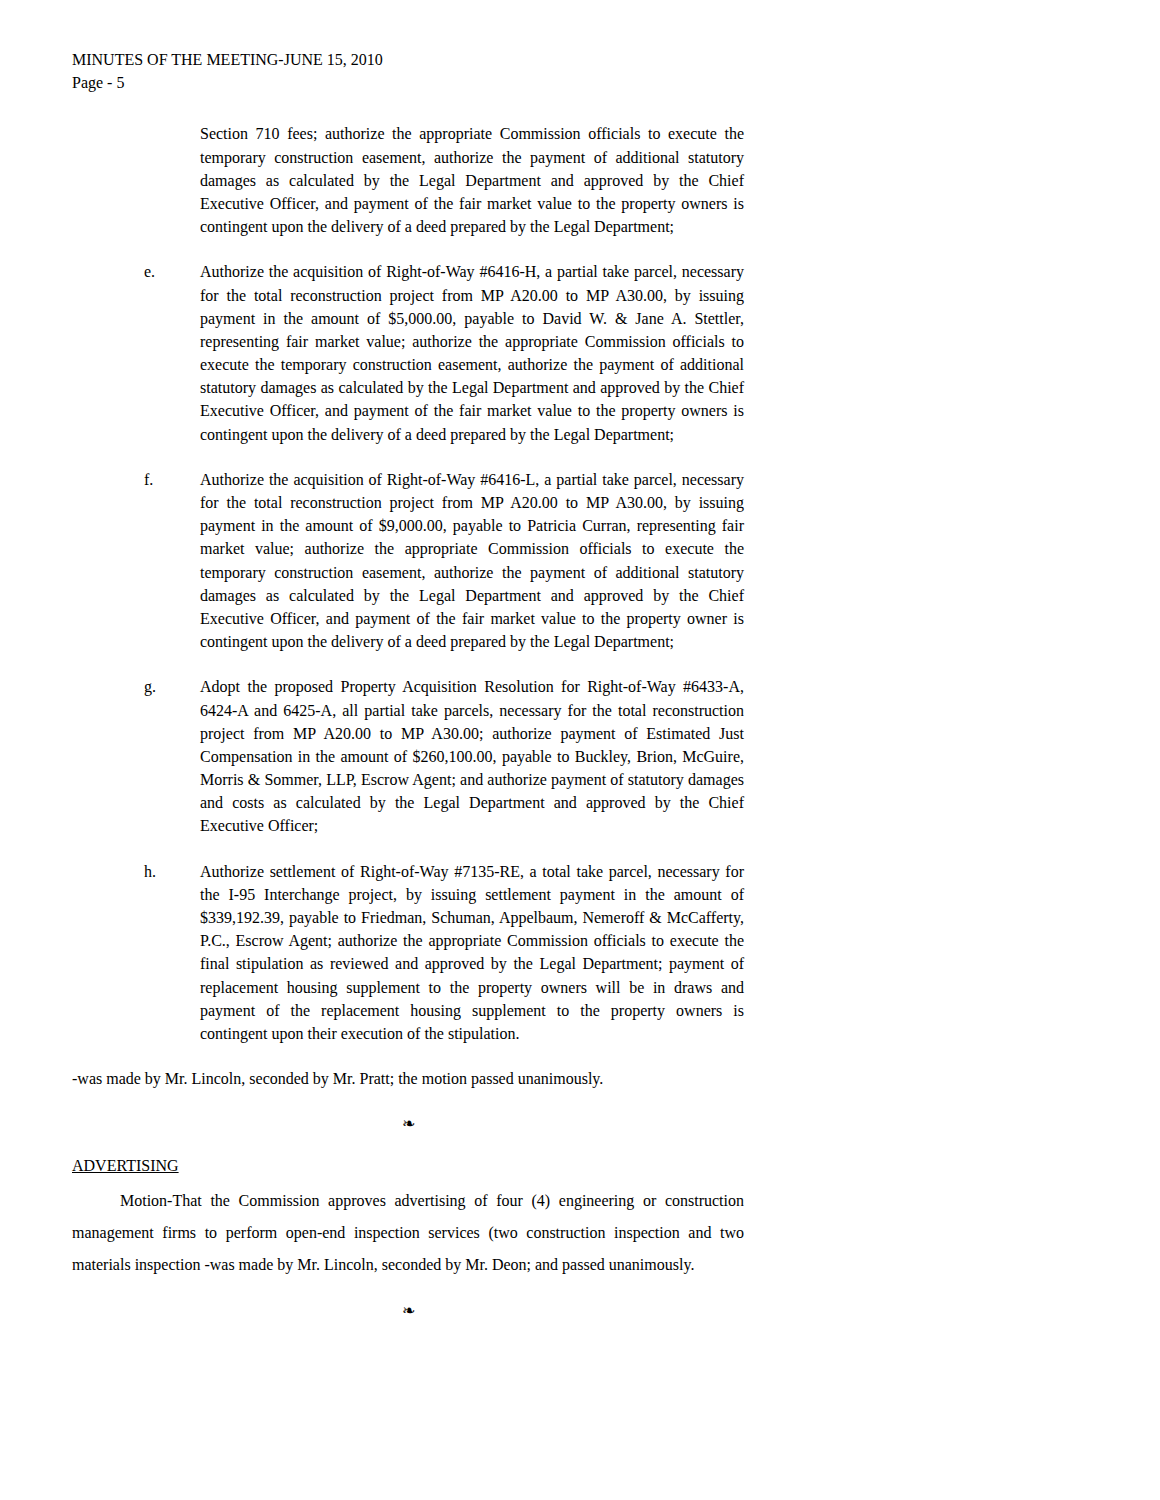MINUTES OF THE MEETING-JUNE 15, 2010
Page - 5
Section 710 fees; authorize the appropriate Commission officials to execute the temporary construction easement, authorize the payment of additional statutory damages as calculated by the Legal Department and approved by the Chief Executive Officer, and payment of the fair market value to the property owners is contingent upon the delivery of a deed prepared by the Legal Department;
e.
Authorize the acquisition of Right-of-Way #6416-H, a partial take parcel, necessary for the total reconstruction project from MP A20.00 to MP A30.00, by issuing payment in the amount of $5,000.00, payable to David W. & Jane A. Stettler, representing fair market value; authorize the appropriate Commission officials to execute the temporary construction easement, authorize the payment of additional statutory damages as calculated by the Legal Department and approved by the Chief Executive Officer, and payment of the fair market value to the property owners is contingent upon the delivery of a deed prepared by the Legal Department;
f.
Authorize the acquisition of Right-of-Way #6416-L, a partial take parcel, necessary for the total reconstruction project from MP A20.00 to MP A30.00, by issuing payment in the amount of $9,000.00, payable to Patricia Curran, representing fair market value; authorize the appropriate Commission officials to execute the temporary construction easement, authorize the payment of additional statutory damages as calculated by the Legal Department and approved by the Chief Executive Officer, and payment of the fair market value to the property owner is contingent upon the delivery of a deed prepared by the Legal Department;
g.
Adopt the proposed Property Acquisition Resolution for Right-of-Way #6433-A, 6424-A and 6425-A, all partial take parcels, necessary for the total reconstruction project from MP A20.00 to MP A30.00; authorize payment of Estimated Just Compensation in the amount of $260,100.00, payable to Buckley, Brion, McGuire, Morris & Sommer, LLP, Escrow Agent; and authorize payment of statutory damages and costs as calculated by the Legal Department and approved by the Chief Executive Officer;
h.
Authorize settlement of Right-of-Way #7135-RE, a total take parcel, necessary for the I-95 Interchange project, by issuing settlement payment in the amount of $339,192.39, payable to Friedman, Schuman, Appelbaum, Nemeroff & McCafferty, P.C., Escrow Agent; authorize the appropriate Commission officials to execute the final stipulation as reviewed and approved by the Legal Department; payment of replacement housing supplement to the property owners will be in draws and payment of the replacement housing supplement to the property owners is contingent upon their execution of the stipulation.
-was made by Mr. Lincoln, seconded by Mr. Pratt; the motion passed unanimously.
❧
ADVERTISING
Motion-That the Commission approves advertising of four (4) engineering or construction management firms to perform open-end inspection services (two construction inspection and two materials inspection -was made by Mr. Lincoln, seconded by Mr. Deon; and passed unanimously.
❧